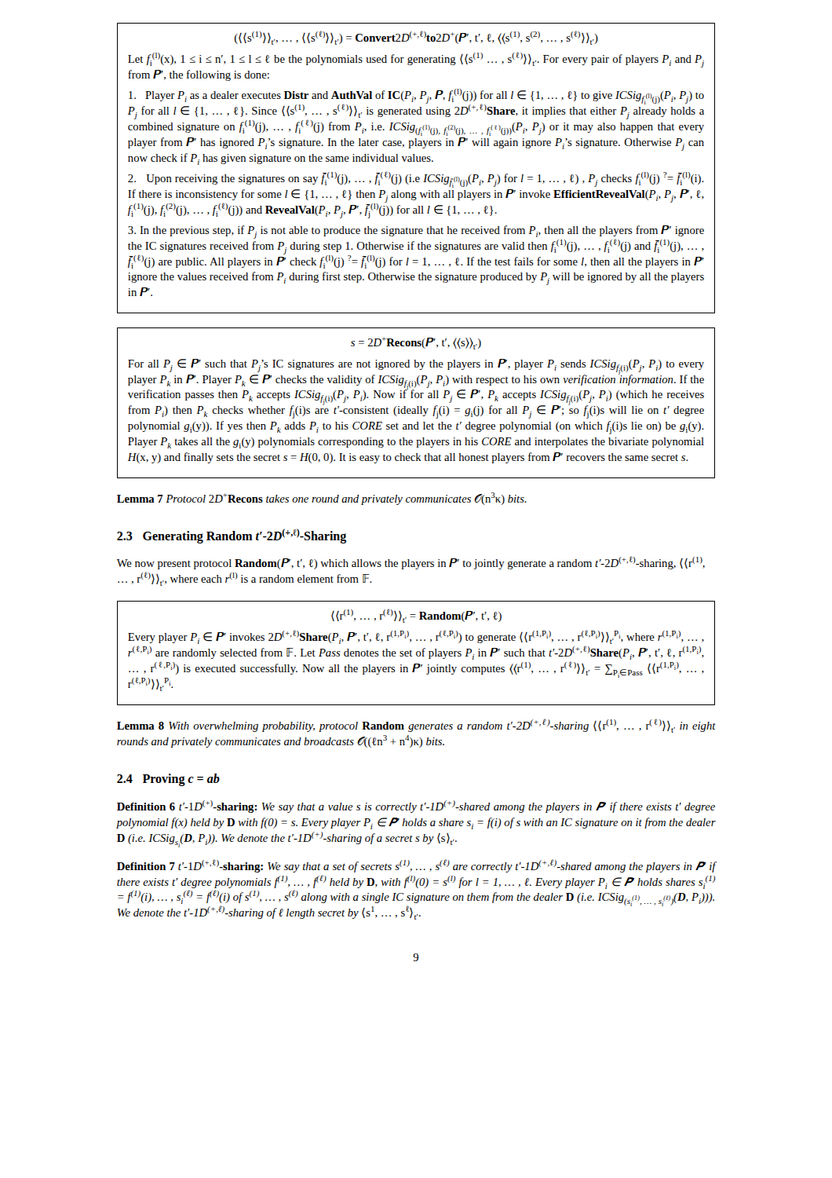(⟨⟨s(1)⟩⟩t′, … , ⟨⟨s(ℓ)⟩⟩t′) = Convert2D(+,ℓ)to2D+(𝑷′, t′, ℓ, ⟨⟨s(1), s(2), … , s(ℓ)⟩⟩t′)
Let fi(l)(x), 1 ≤ i ≤ n′, 1 ≤ l ≤ ℓ be the polynomials used for generating ⟨⟨s(1) … , s(ℓ)⟩⟩t′. For every pair of players Pi and Pj from 𝑷′, the following is done:
1. Player Pi as a dealer executes Distr and AuthVal of IC(Pi, Pj, 𝑷, fi(l)(j)) for all l ∈ {1, … , ℓ} to give ICSigfi(l)(j)(Pi, Pj) to Pj for all l ∈ {1, … , ℓ}. Since ⟨⟨s(1), … , s(ℓ)⟩⟩t′ is generated using 2D(+,ℓ)Share, it implies that either Pj already holds a combined signature on fi(1)(j), … , fi(ℓ)(j) from Pi, i.e. ICSig(fi(1)(j), fi(2)(j), … , fi(ℓ)(j))(Pi, Pj) or it may also happen that every player from 𝑷′ has ignored Pi’s signature. In the later case, players in 𝑷′ will again ignore Pi’s signature. Otherwise Pj can now check if Pi has given signature on the same individual values.
2. Upon receiving the signatures on say f̄i(1)(j), … , f̄i(ℓ)(j) (i.e ICSigf̄i(l)(j)(Pi, Pj) for l = 1, … , ℓ) , Pj checks fi(l)(j) ?= f̄i(l)(i). If there is inconsistency for some l ∈ {1, … , ℓ} then Pj along with all players in 𝑷′ invoke EfficientRevealVal(Pi, Pj, 𝑷′, ℓ, fi(1)(j), fi(2)(j), … , fi(ℓ)(j)) and RevealVal(Pi, Pj, 𝑷′, f̄j(l)(j)) for all l ∈ {1, … , ℓ}.
3. In the previous step, if Pj is not able to produce the signature that he received from Pi, then all the players from 𝑷′ ignore the IC signatures received from Pj during step 1. Otherwise if the signatures are valid then fi(1)(j), … , fi(ℓ)(j) and f̄i(1)(j), … , f̄i(ℓ)(j) are public. All players in 𝑷′ check fi(l)(j) ?= f̄i(l)(j) for l = 1, … , ℓ. If the test fails for some l, then all the players in 𝑷′ ignore the values received from Pi during first step. Otherwise the signature produced by Pj will be ignored by all the players in 𝑷′.
s = 2D+Recons(𝑷′, t′, ⟨⟨s⟩⟩t′)
For all Pj ∈ 𝑷′ such that Pj’s IC signatures are not ignored by the players in 𝑷′, player Pi sends ICSigfj(i)(Pj, Pi) to every player Pk in 𝑷′. Player Pk ∈ 𝑷′ checks the validity of ICSigfj(i)(Pj, Pi) with respect to his own verification information. If the verification passes then Pk accepts ICSigfj(i)(Pj, Pi). Now if for all Pj ∈ 𝑷′, Pk accepts ICSigfj(i)(Pj, Pi) (which he receives from Pi) then Pk checks whether fj(i)s are t′-consistent (ideally fj(i) = gi(j) for all Pj ∈ 𝑷′; so fj(i)s will lie on t′ degree polynomial gi(y)). If yes then Pk adds Pi to his CORE set and let the t′ degree polynomial (on which fj(i)s lie on) be gi(y). Player Pk takes all the gi(y) polynomials corresponding to the players in his CORE and interpolates the bivariate polynomial H(x, y) and finally sets the secret s = H(0, 0). It is easy to check that all honest players from 𝑷′ recovers the same secret s.
Lemma 7 Protocol 2D+Recons takes one round and privately communicates 𝒪(n3κ) bits.
2.3 Generating Random t′-2D(+,ℓ)-Sharing
We now present protocol Random(𝑷′, t′, ℓ) which allows the players in 𝑷′ to jointly generate a random t′-2D(+,ℓ)-sharing, ⟨⟨r(1), … , r(ℓ)⟩⟩t′, where each r(l) is a random element from 𝔽.
⟨⟨r(1), … , r(ℓ)⟩⟩t′ = Random(𝑷′, t′, ℓ)
Every player Pi ∈ 𝑷′ invokes 2D(+,ℓ)Share(Pi, 𝑷′, t′, ℓ, r(1,Pi), … , r(ℓ,Pi)) to generate ⟨⟨r(1,Pi), … , r(ℓ,Pi)⟩⟩t′Pi, where r(1,Pi), … , r(ℓ,Pi) are randomly selected from 𝔽. Let Pass denotes the set of players Pi in 𝑷′ such that t′-2D(+,ℓ)Share(Pi, 𝑷′, t′, ℓ, r(1,Pi), … , r(ℓ,Pi)) is executed successfully. Now all the players in 𝑷′ jointly computes ⟨⟨r(1), … , r(ℓ)⟩⟩t′ = ∑Pi∈Pass ⟨⟨r(1,Pi), … , r(ℓ,Pi)⟩⟩t′Pi.
Lemma 8 With overwhelming probability, protocol Random generates a random t′-2D(+,ℓ)-sharing ⟨⟨r(1), … , r(ℓ)⟩⟩t′ in eight rounds and privately communicates and broadcasts 𝒪((ℓn3 + n4)κ) bits.
2.4 Proving c = ab
Definition 6 t′-1D(+)-sharing: We say that a value s is correctly t′-1D(+)-shared among the players in 𝑷′ if there exists t′ degree polynomial f(x) held by D with f(0) = s. Every player Pi ∈ 𝑷′ holds a share si = f(i) of s with an IC signature on it from the dealer D (i.e. ICSigsi(D, Pi)). We denote the t′-1D(+)-sharing of a secret s by ⟨s⟩t′.
Definition 7 t′-1D(+,ℓ)-sharing: We say that a set of secrets s(1), … , s(ℓ) are correctly t′-1D(+,ℓ)-shared among the players in 𝑷′ if there exists t′ degree polynomials f(1), … , f(ℓ) held by D, with f(l)(0) = s(l) for l = 1, … , ℓ. Every player Pi ∈ 𝑷′ holds shares si(1) = f(1)(i), … , si(ℓ) = f(ℓ)(i) of s(1), … , s(ℓ) along with a single IC signature on them from the dealer D (i.e. ICSig(si(1), … , si(ℓ))(D, Pi))). We denote the t′-1D(+,ℓ)-sharing of ℓ length secret by ⟨s1, … , sℓ⟩t′.
9